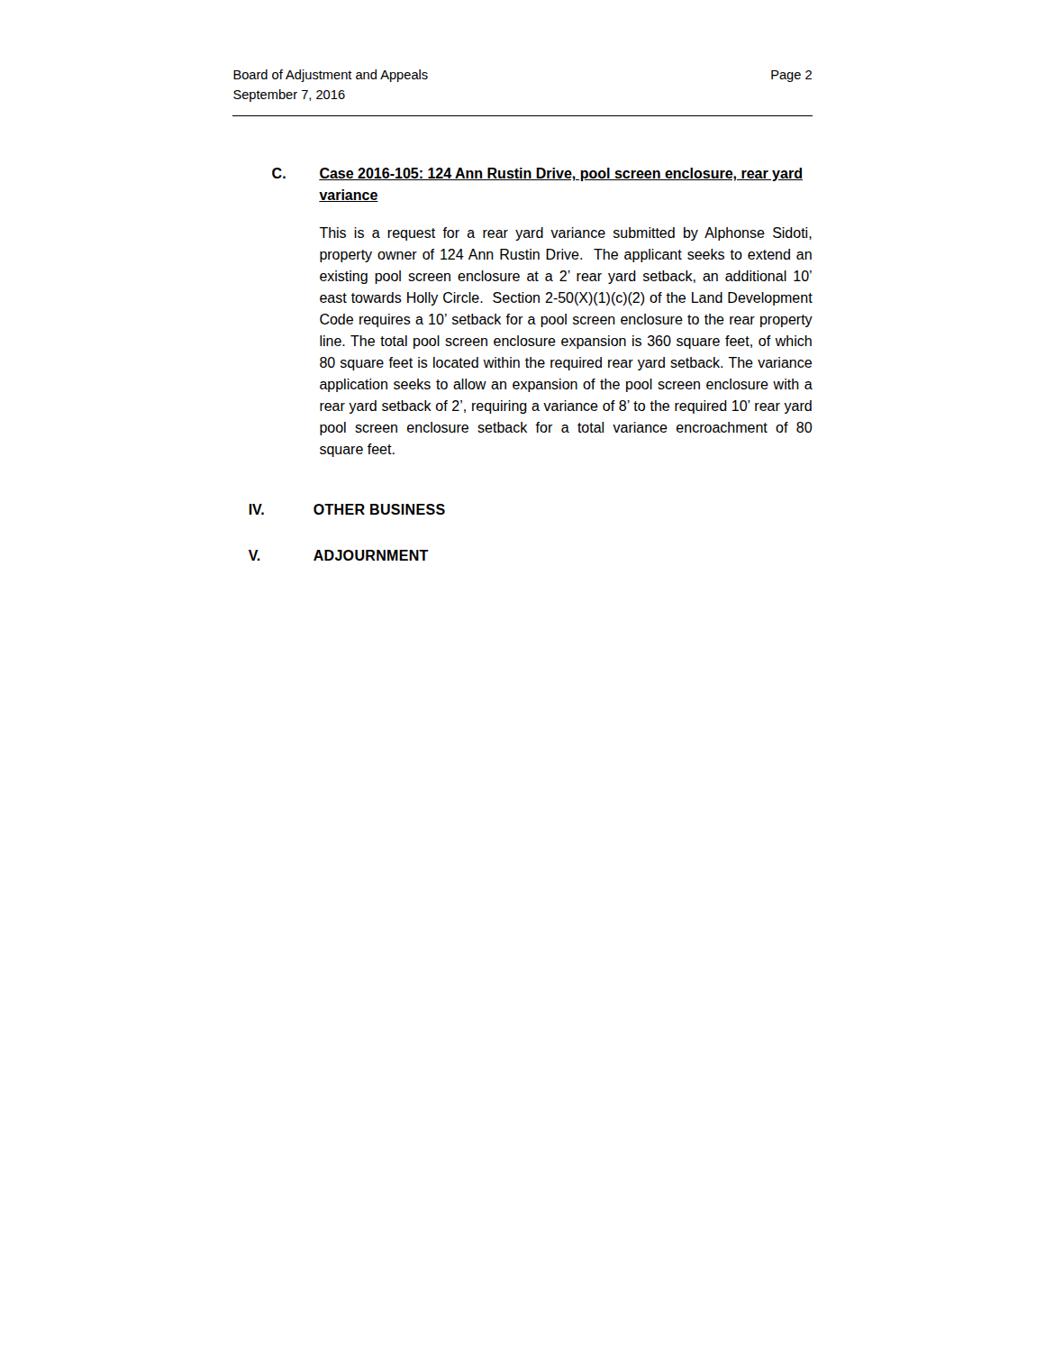Board of Adjustment and Appeals
September 7, 2016
Page 2
C.
Case 2016-105: 124 Ann Rustin Drive, pool screen enclosure, rear yard variance
This is a request for a rear yard variance submitted by Alphonse Sidoti, property owner of 124 Ann Rustin Drive. The applicant seeks to extend an existing pool screen enclosure at a 2’ rear yard setback, an additional 10’ east towards Holly Circle. Section 2-50(X)(1)(c)(2) of the Land Development Code requires a 10’ setback for a pool screen enclosure to the rear property line. The total pool screen enclosure expansion is 360 square feet, of which 80 square feet is located within the required rear yard setback. The variance application seeks to allow an expansion of the pool screen enclosure with a rear yard setback of 2’, requiring a variance of 8’ to the required 10’ rear yard pool screen enclosure setback for a total variance encroachment of 80 square feet.
IV.
OTHER BUSINESS
V.
ADJOURNMENT